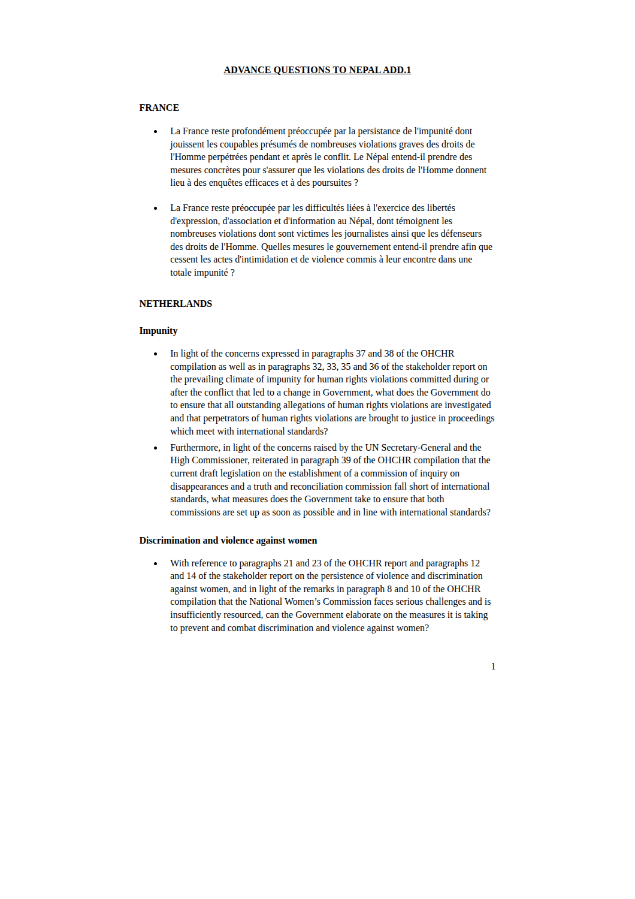ADVANCE QUESTIONS TO NEPAL ADD.1
FRANCE
La France reste profondément préoccupée par la persistance de l'impunité dont jouissent les coupables présumés de nombreuses violations graves des droits de l'Homme perpétrées pendant et après le conflit. Le Népal entend-il prendre des mesures concrètes pour s'assurer que les violations des droits de l'Homme donnent lieu à des enquêtes efficaces et à des poursuites ?
La France reste préoccupée par les difficultés liées à l'exercice des libertés d'expression, d'association et d'information au Népal, dont témoignent les nombreuses violations dont sont victimes les journalistes ainsi que les défenseurs des droits de l'Homme. Quelles mesures le gouvernement entend-il prendre afin que cessent les actes d'intimidation et de violence commis à leur encontre dans une totale impunité ?
NETHERLANDS
Impunity
In light of the concerns expressed in paragraphs 37 and 38 of the OHCHR compilation as well as in paragraphs 32, 33, 35 and 36 of the stakeholder report on the prevailing climate of impunity for human rights violations committed during or after the conflict that led to a change in Government, what does the Government do to ensure that all outstanding allegations of human rights violations are investigated and that perpetrators of human rights violations are brought to justice in proceedings which meet with international standards?
Furthermore, in light of the concerns raised by the UN Secretary-General and the High Commissioner, reiterated in paragraph 39 of the OHCHR compilation that the current draft legislation on the establishment of a commission of inquiry on disappearances and a truth and reconciliation commission fall short of international standards, what measures does the Government take to ensure that both commissions are set up as soon as possible and in line with international standards?
Discrimination and violence against women
With reference to paragraphs 21 and 23 of the OHCHR report and paragraphs 12 and 14 of the stakeholder report on the persistence of violence and discrimination against women, and in light of the remarks in paragraph 8 and 10 of the OHCHR compilation that the National Women’s Commission faces serious challenges and is insufficiently resourced, can the Government elaborate on the measures it is taking to prevent and combat discrimination and violence against women?
1